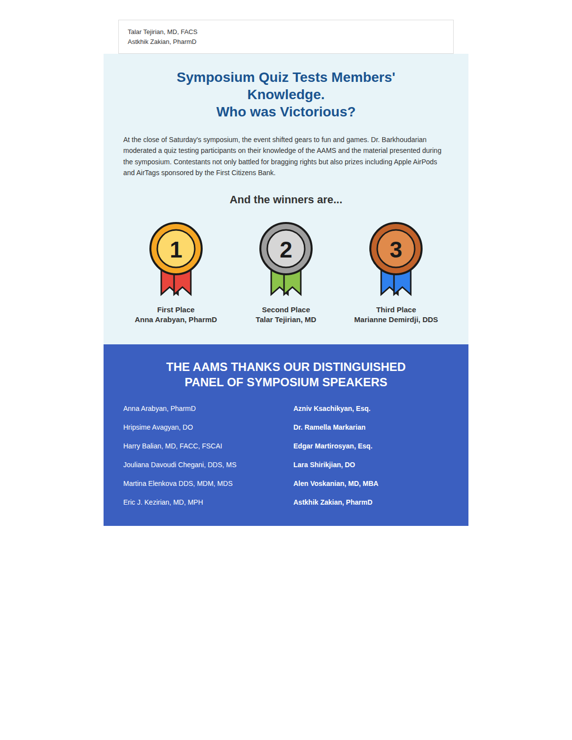Talar Tejirian, MD, FACS
Astkhik Zakian, PharmD
Symposium Quiz Tests Members'
Knowledge.
Who was Victorious?
At the close of Saturday's symposium, the event shifted gears to fun and games. Dr. Barkhoudarian moderated a quiz testing participants on their knowledge of the AAMS and the material presented during the symposium. Contestants not only battled for bragging rights but also prizes including Apple AirPods and AirTags sponsored by the First Citizens Bank.
And the winners are...
1
First Place
Anna Arabyan, PharmD
2
Second Place
Talar Tejirian, MD
3
Third Place
Marianne Demirdji, DDS
THE AAMS THANKS OUR DISTINGUISHED
PANEL OF SYMPOSIUM SPEAKERS
Anna Arabyan, PharmD
Azniv Ksachikyan, Esq.
Hripsime Avagyan, DO
Dr. Ramella Markarian
Harry Balian, MD, FACC, FSCAI
Edgar Martirosyan, Esq.
Jouliana Davoudi Chegani, DDS, MS
Lara Shirikjian, DO
Martina Elenkova DDS, MDM, MDS
Alen Voskanian, MD, MBA
Eric J. Kezirian, MD, MPH
Astkhik Zakian, PharmD